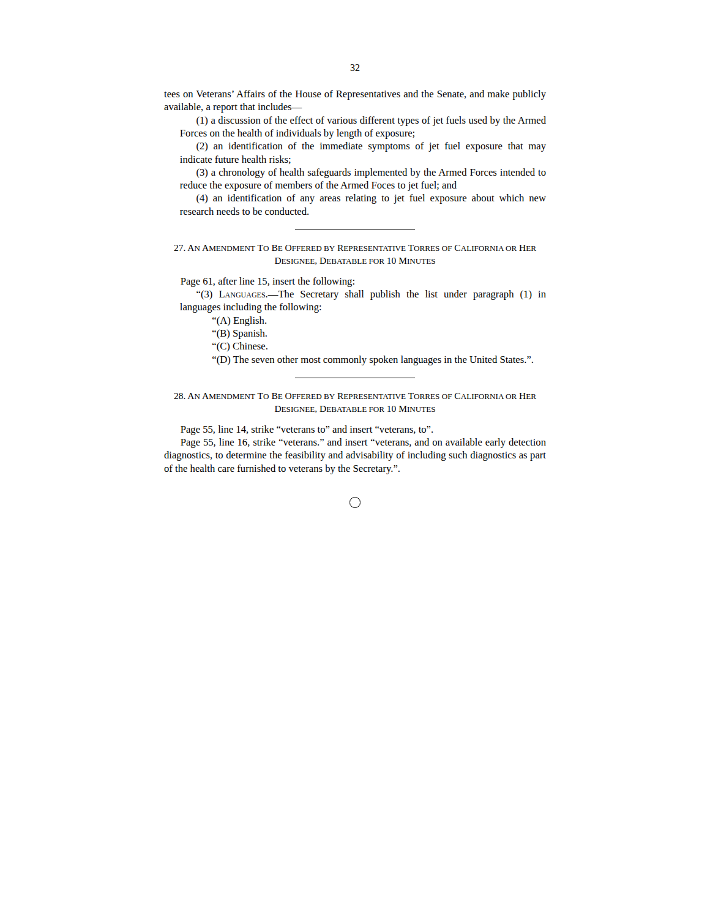32
tees on Veterans’ Affairs of the House of Representatives and the Senate, and make publicly available, a report that includes—
(1) a discussion of the effect of various different types of jet fuels used by the Armed Forces on the health of individuals by length of exposure;
(2) an identification of the immediate symptoms of jet fuel exposure that may indicate future health risks;
(3) a chronology of health safeguards implemented by the Armed Forces intended to reduce the exposure of members of the Armed Foces to jet fuel; and
(4) an identification of any areas relating to jet fuel exposure about which new research needs to be conducted.
27. AN AMENDMENT TO BE OFFERED BY REPRESENTATIVE TORRES OF CALIFORNIA OR HER DESIGNEE, DEBATABLE FOR 10 MINUTES
Page 61, after line 15, insert the following:
“(3) Languages.—The Secretary shall publish the list under paragraph (1) in languages including the following:
“(A) English.
“(B) Spanish.
“(C) Chinese.
“(D) The seven other most commonly spoken languages in the United States.”.
28. AN AMENDMENT TO BE OFFERED BY REPRESENTATIVE TORRES OF CALIFORNIA OR HER DESIGNEE, DEBATABLE FOR 10 MINUTES
Page 55, line 14, strike “veterans to” and insert “veterans, to”.
Page 55, line 16, strike “veterans.” and insert “veterans, and on available early detection diagnostics, to determine the feasibility and advisability of including such diagnostics as part of the health care furnished to veterans by the Secretary.”.